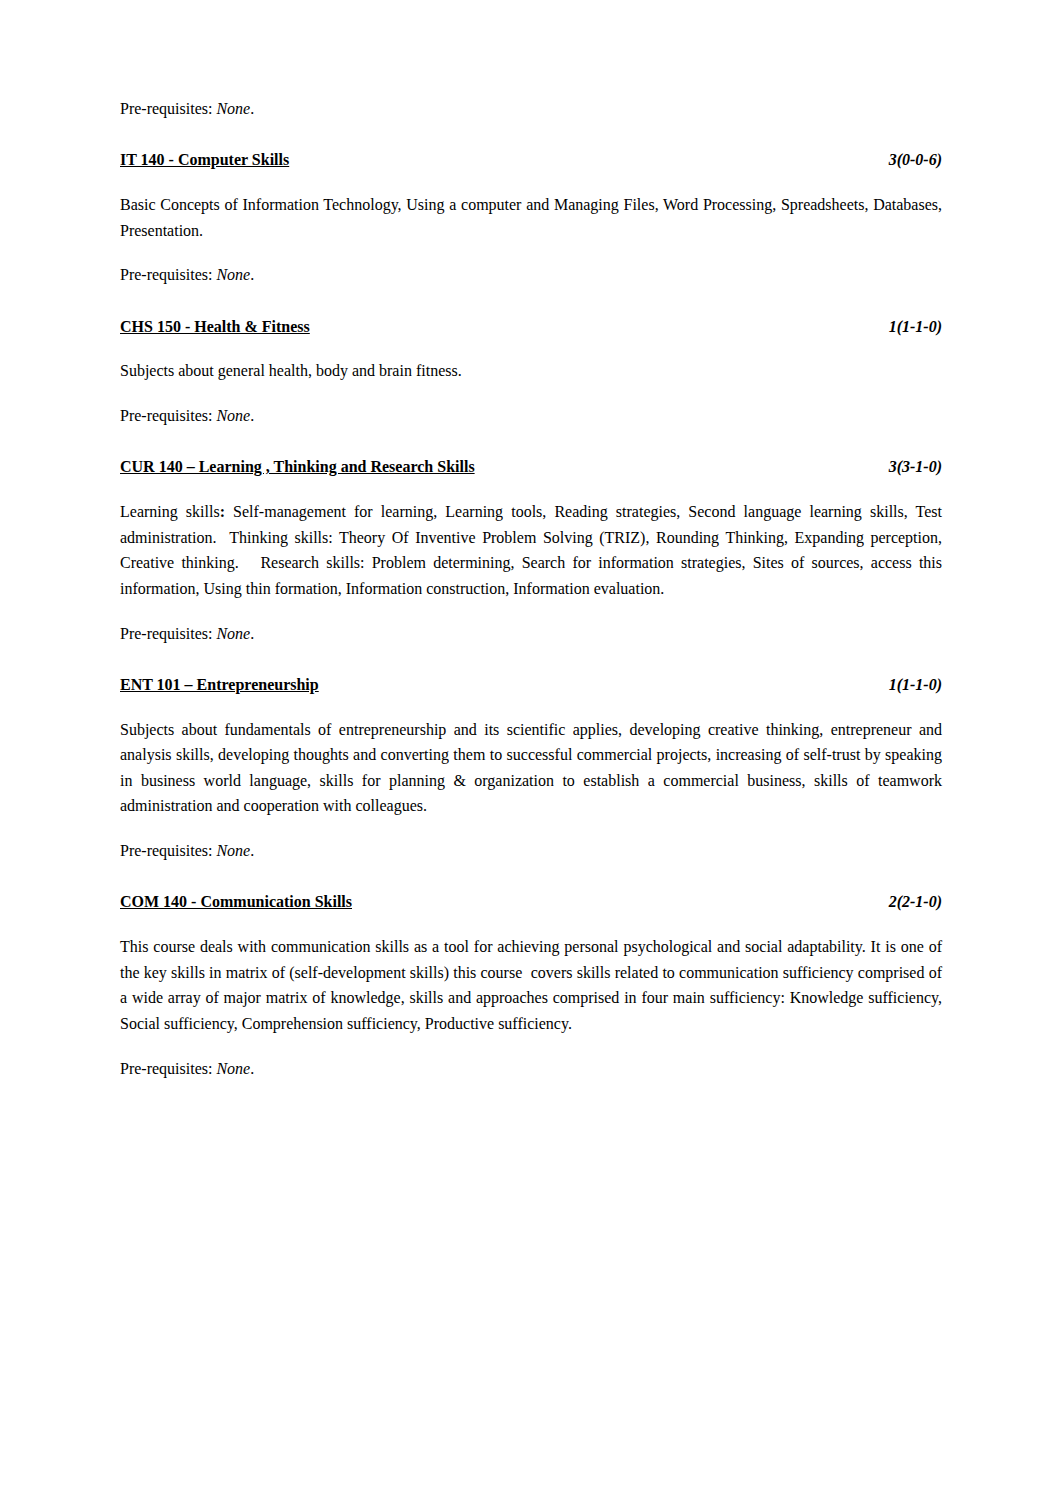Pre-requisites: None.
IT 140 - Computer Skills 3(0-0-6)
Basic Concepts of Information Technology, Using a computer and Managing Files, Word Processing, Spreadsheets, Databases, Presentation.
Pre-requisites: None.
CHS 150 - Health & Fitness 1(1-1-0)
Subjects about general health, body and brain fitness.
Pre-requisites: None.
CUR 140 – Learning , Thinking and Research Skills 3(3-1-0)
Learning skills: Self-management for learning, Learning tools, Reading strategies, Second language learning skills, Test administration. Thinking skills: Theory Of Inventive Problem Solving (TRIZ), Rounding Thinking, Expanding perception, Creative thinking. Research skills: Problem determining, Search for information strategies, Sites of sources, access this information, Using thin formation, Information construction, Information evaluation.
Pre-requisites: None.
ENT 101 – Entrepreneurship 1(1-1-0)
Subjects about fundamentals of entrepreneurship and its scientific applies, developing creative thinking, entrepreneur and analysis skills, developing thoughts and converting them to successful commercial projects, increasing of self-trust by speaking in business world language, skills for planning & organization to establish a commercial business, skills of teamwork administration and cooperation with colleagues.
Pre-requisites: None.
COM 140 - Communication Skills 2(2-1-0)
This course deals with communication skills as a tool for achieving personal psychological and social adaptability. It is one of the key skills in matrix of (self-development skills) this course covers skills related to communication sufficiency comprised of a wide array of major matrix of knowledge, skills and approaches comprised in four main sufficiency: Knowledge sufficiency, Social sufficiency, Comprehension sufficiency, Productive sufficiency.
Pre-requisites: None.